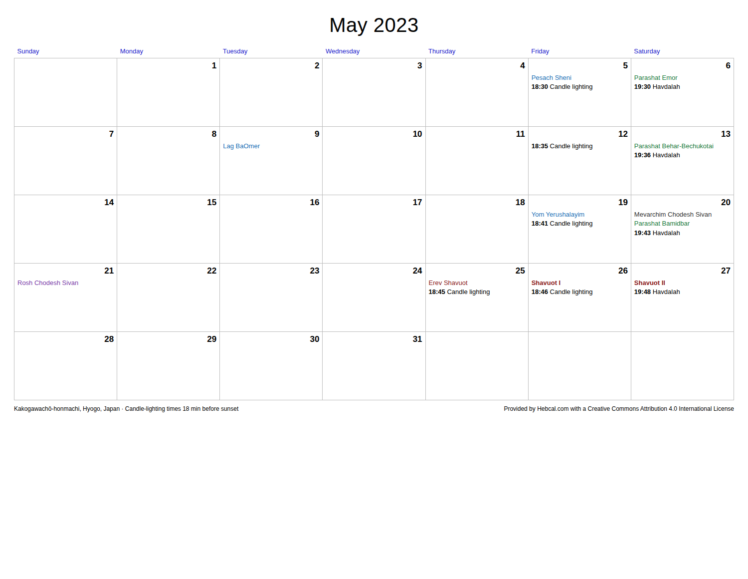May 2023
| Sunday | Monday | Tuesday | Wednesday | Thursday | Friday | Saturday |
| --- | --- | --- | --- | --- | --- | --- |
| | 1 | 2 | 3 | 4 | 5 Pesach Sheni 18:30 Candle lighting | 6 Parashat Emor 19:30 Havdalah |
| 7 | 8 | 9 Lag BaOmer | 10 | 11 | 12 18:35 Candle lighting | 13 Parashat Behar-Bechukotai 19:36 Havdalah |
| 14 | 15 | 16 | 17 | 18 | 19 Yom Yerushalayim 18:41 Candle lighting | 20 Mevarchim Chodesh Sivan Parashat Bamidbar 19:43 Havdalah |
| 21 Rosh Chodesh Sivan | 22 | 23 | 24 | 25 Erev Shavuot 18:45 Candle lighting | 26 Shavuot I 18:46 Candle lighting | 27 Shavuot II 19:48 Havdalah |
| 28 | 29 | 30 | 31 | | | |
Kakogawachō-honmachi, Hyogo, Japan · Candle-lighting times 18 min before sunset
Provided by Hebcal.com with a Creative Commons Attribution 4.0 International License